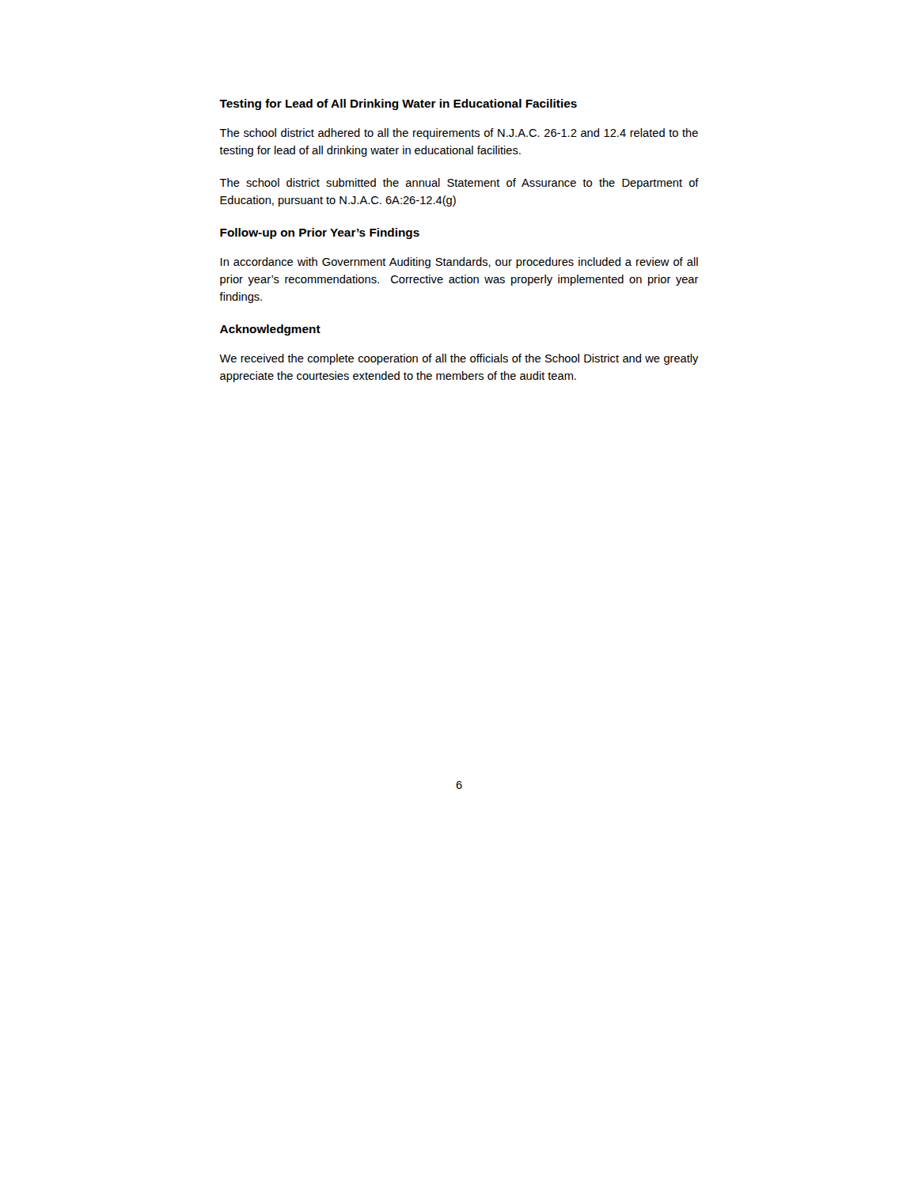Testing for Lead of All Drinking Water in Educational Facilities
The school district adhered to all the requirements of N.J.A.C. 26-1.2 and 12.4 related to the testing for lead of all drinking water in educational facilities.
The school district submitted the annual Statement of Assurance to the Department of Education, pursuant to N.J.A.C. 6A:26-12.4(g)
Follow-up on Prior Year’s Findings
In accordance with Government Auditing Standards, our procedures included a review of all prior year’s recommendations. Corrective action was properly implemented on prior year findings.
Acknowledgment
We received the complete cooperation of all the officials of the School District and we greatly appreciate the courtesies extended to the members of the audit team.
6